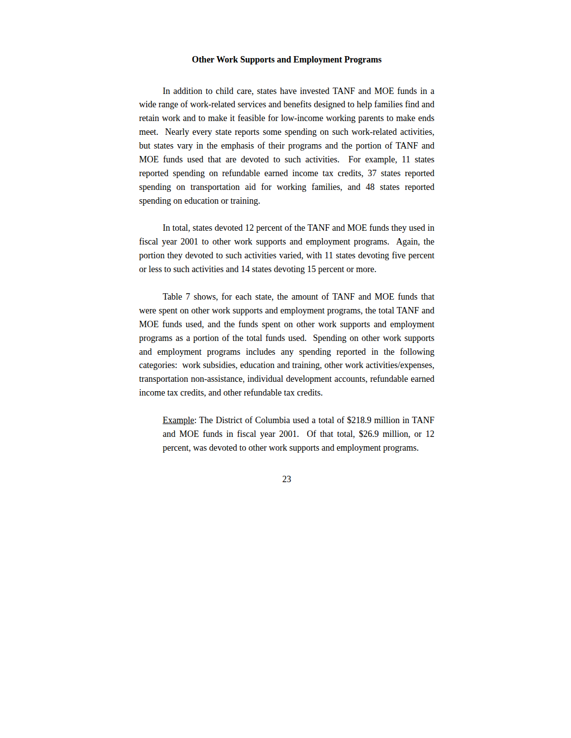Other Work Supports and Employment Programs
In addition to child care, states have invested TANF and MOE funds in a wide range of work-related services and benefits designed to help families find and retain work and to make it feasible for low-income working parents to make ends meet. Nearly every state reports some spending on such work-related activities, but states vary in the emphasis of their programs and the portion of TANF and MOE funds used that are devoted to such activities. For example, 11 states reported spending on refundable earned income tax credits, 37 states reported spending on transportation aid for working families, and 48 states reported spending on education or training.
In total, states devoted 12 percent of the TANF and MOE funds they used in fiscal year 2001 to other work supports and employment programs. Again, the portion they devoted to such activities varied, with 11 states devoting five percent or less to such activities and 14 states devoting 15 percent or more.
Table 7 shows, for each state, the amount of TANF and MOE funds that were spent on other work supports and employment programs, the total TANF and MOE funds used, and the funds spent on other work supports and employment programs as a portion of the total funds used. Spending on other work supports and employment programs includes any spending reported in the following categories: work subsidies, education and training, other work activities/expenses, transportation non-assistance, individual development accounts, refundable earned income tax credits, and other refundable tax credits.
Example: The District of Columbia used a total of $218.9 million in TANF and MOE funds in fiscal year 2001. Of that total, $26.9 million, or 12 percent, was devoted to other work supports and employment programs.
23